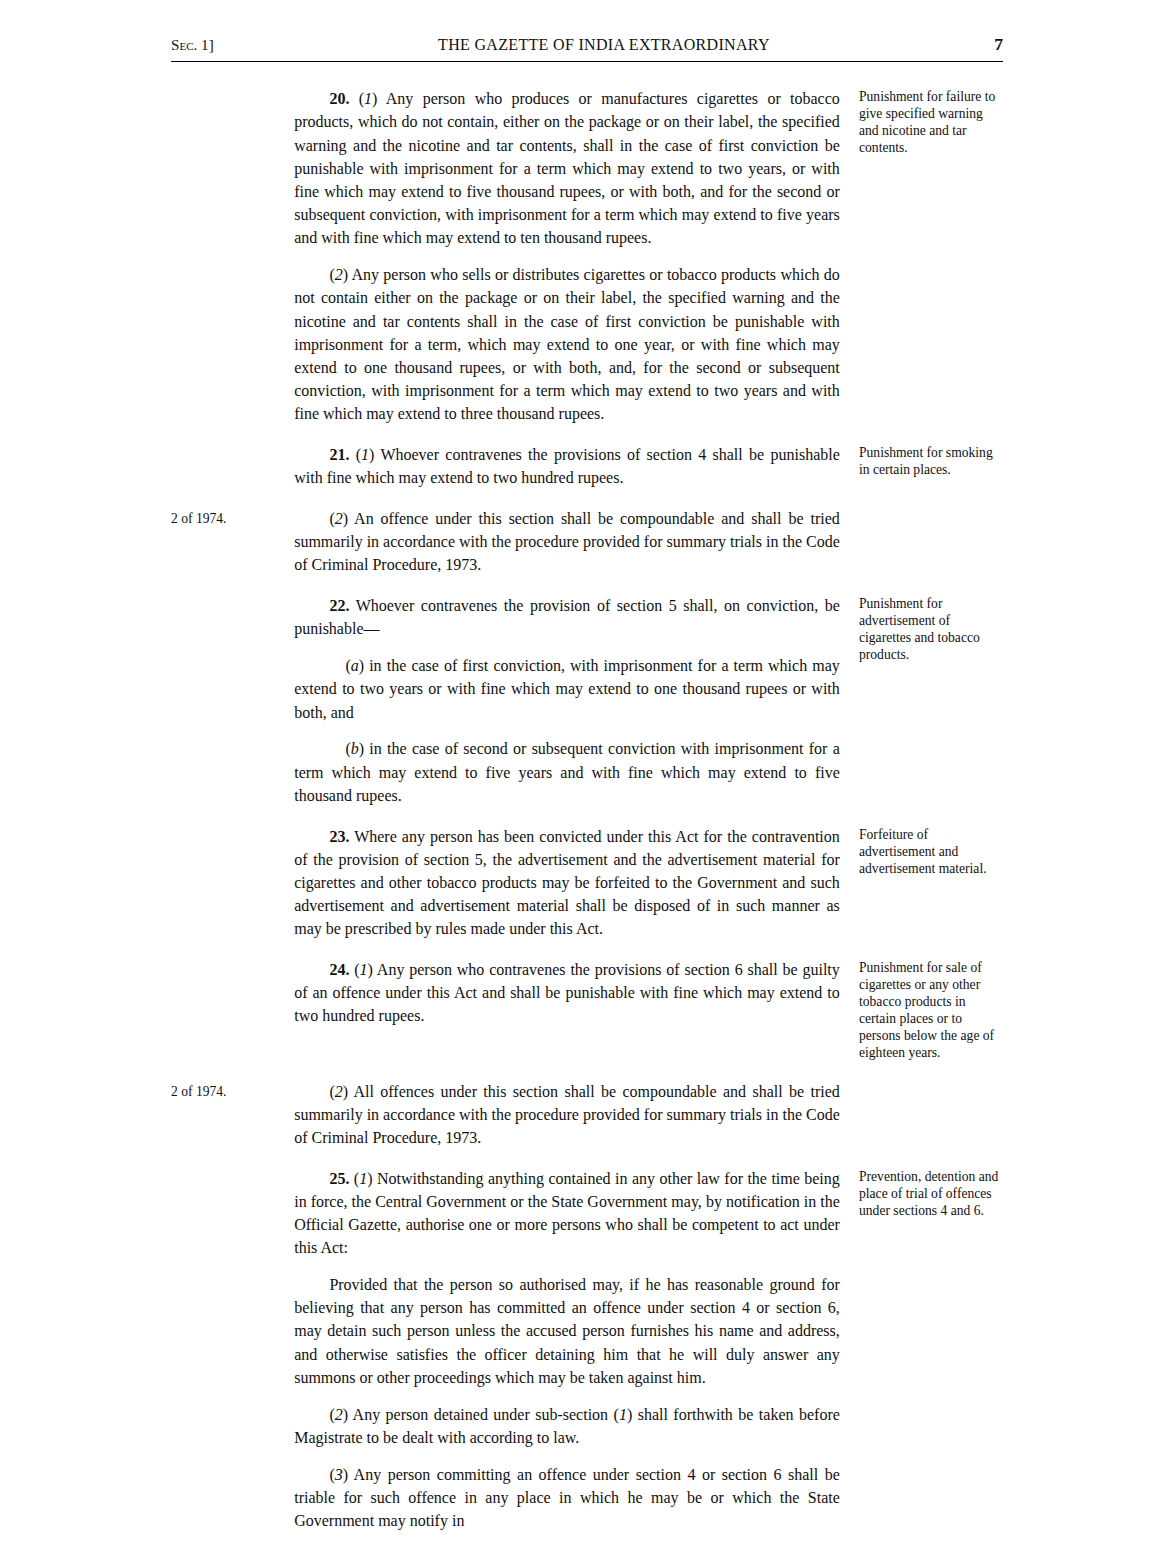Sec. 1]
The Gazette of India Extraordinary
7
20. (1) Any person who produces or manufactures cigarettes or tobacco products, which do not contain, either on the package or on their label, the specified warning and the nicotine and tar contents, shall in the case of first conviction be punishable with imprisonment for a term which may extend to two years, or with fine which may extend to five thousand rupees, or with both, and for the second or subsequent conviction, with imprisonment for a term which may extend to five years and with fine which may extend to ten thousand rupees.
(2) Any person who sells or distributes cigarettes or tobacco products which do not contain either on the package or on their label, the specified warning and the nicotine and tar contents shall in the case of first conviction be punishable with imprisonment for a term, which may extend to one year, or with fine which may extend to one thousand rupees, or with both, and, for the second or subsequent conviction, with imprisonment for a term which may extend to two years and with fine which may extend to three thousand rupees.
Punishment for failure to give specified warning and nicotine and tar contents.
21. (1) Whoever contravenes the provisions of section 4 shall be punishable with fine which may extend to two hundred rupees.
Punishment for smoking in certain places.
2 of 1974.
(2) An offence under this section shall be compoundable and shall be tried summarily in accordance with the procedure provided for summary trials in the Code of Criminal Procedure, 1973.
22. Whoever contravenes the provision of section 5 shall, on conviction, be punishable—
(a) in the case of first conviction, with imprisonment for a term which may extend to two years or with fine which may extend to one thousand rupees or with both, and
(b) in the case of second or subsequent conviction with imprisonment for a term which may extend to five years and with fine which may extend to five thousand rupees.
Punishment for advertisement of cigarettes and tobacco products.
23. Where any person has been convicted under this Act for the contravention of the provision of section 5, the advertisement and the advertisement material for cigarettes and other tobacco products may be forfeited to the Government and such advertisement and advertisement material shall be disposed of in such manner as may be prescribed by rules made under this Act.
Forfeiture of advertisement and advertisement material.
24. (1) Any person who contravenes the provisions of section 6 shall be guilty of an offence under this Act and shall be punishable with fine which may extend to two hundred rupees.
Punishment for sale of cigarettes or any other tobacco products in certain places or to persons below the age of eighteen years.
2 of 1974.
(2) All offences under this section shall be compoundable and shall be tried summarily in accordance with the procedure provided for summary trials in the Code of Criminal Procedure, 1973.
25. (1) Notwithstanding anything contained in any other law for the time being in force, the Central Government or the State Government may, by notification in the Official Gazette, authorise one or more persons who shall be competent to act under this Act:
Provided that the person so authorised may, if he has reasonable ground for believing that any person has committed an offence under section 4 or section 6, may detain such person unless the accused person furnishes his name and address, and otherwise satisfies the officer detaining him that he will duly answer any summons or other proceedings which may be taken against him.
(2) Any person detained under sub-section (1) shall forthwith be taken before Magistrate to be dealt with according to law.
(3) Any person committing an offence under section 4 or section 6 shall be triable for such offence in any place in which he may be or which the State Government may notify in
Prevention, detention and place of trial of offences under sections 4 and 6.